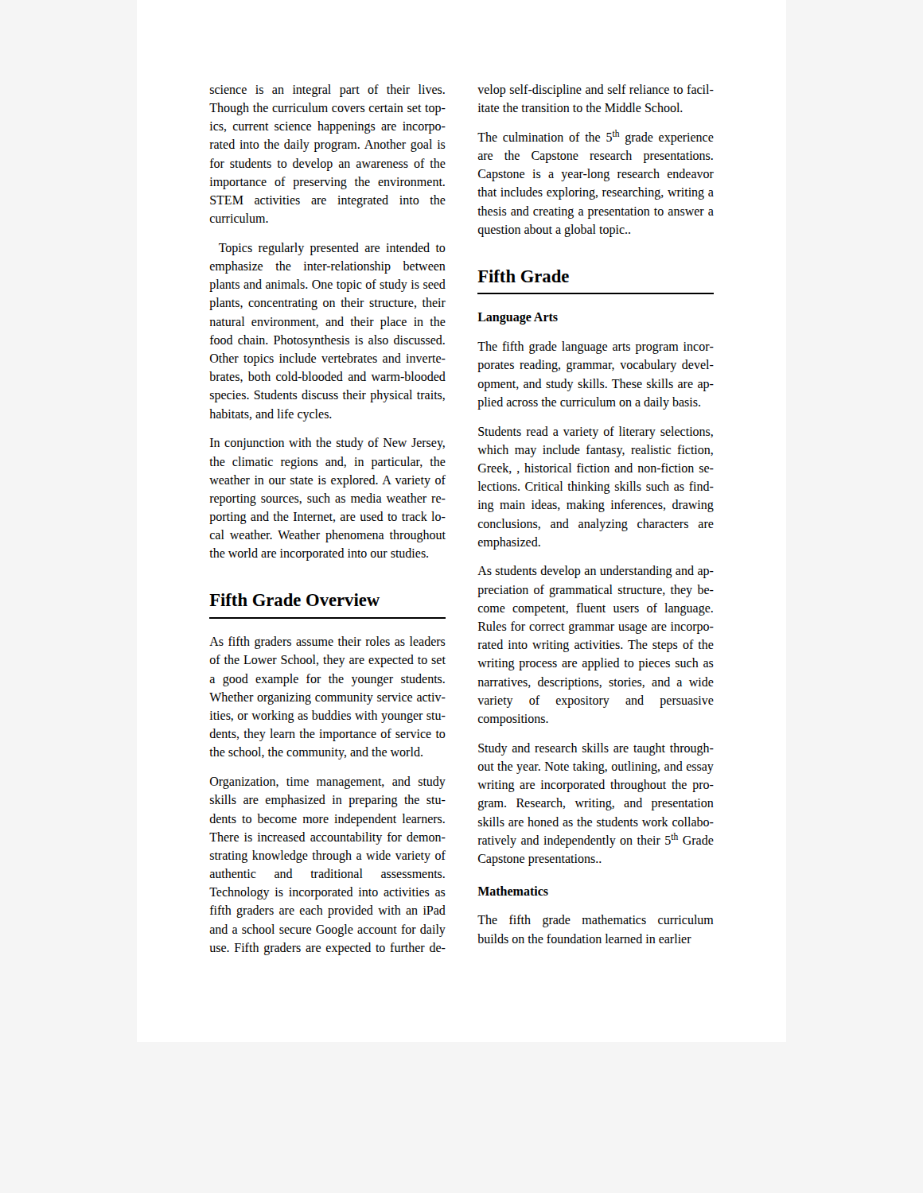science is an integral part of their lives. Though the curriculum covers certain set topics, current science happenings are incorporated into the daily program. Another goal is for students to develop an awareness of the importance of preserving the environment. STEM activities are integrated into the curriculum.
Topics regularly presented are intended to emphasize the inter-relationship between plants and animals. One topic of study is seed plants, concentrating on their structure, their natural environment, and their place in the food chain. Photosynthesis is also discussed. Other topics include vertebrates and invertebrates, both cold-blooded and warm-blooded species. Students discuss their physical traits, habitats, and life cycles.
In conjunction with the study of New Jersey, the climatic regions and, in particular, the weather in our state is explored. A variety of reporting sources, such as media weather reporting and the Internet, are used to track local weather. Weather phenomena throughout the world are incorporated into our studies.
Fifth Grade Overview
As fifth graders assume their roles as leaders of the Lower School, they are expected to set a good example for the younger students. Whether organizing community service activities, or working as buddies with younger students, they learn the importance of service to the school, the community, and the world.
Organization, time management, and study skills are emphasized in preparing the students to become more independent learners. There is increased accountability for demonstrating knowledge through a wide variety of authentic and traditional assessments. Technology is incorporated into activities as fifth graders are each provided with an iPad and a school secure Google account for daily use. Fifth graders are expected to further develop self-discipline and self reliance to facilitate the transition to the Middle School.
The culmination of the 5th grade experience are the Capstone research presentations. Capstone is a year-long research endeavor that includes exploring, researching, writing a thesis and creating a presentation to answer a question about a global topic..
Fifth Grade
Language Arts
The fifth grade language arts program incorporates reading, grammar, vocabulary development, and study skills. These skills are applied across the curriculum on a daily basis.
Students read a variety of literary selections, which may include fantasy, realistic fiction, Greek, , historical fiction and non-fiction selections. Critical thinking skills such as finding main ideas, making inferences, drawing conclusions, and analyzing characters are emphasized.
As students develop an understanding and appreciation of grammatical structure, they become competent, fluent users of language. Rules for correct grammar usage are incorporated into writing activities. The steps of the writing process are applied to pieces such as narratives, descriptions, stories, and a wide variety of expository and persuasive compositions.
Study and research skills are taught throughout the year. Note taking, outlining, and essay writing are incorporated throughout the program. Research, writing, and presentation skills are honed as the students work collaboratively and independently on their 5th Grade Capstone presentations..
Mathematics
The fifth grade mathematics curriculum builds on the foundation learned in earlier